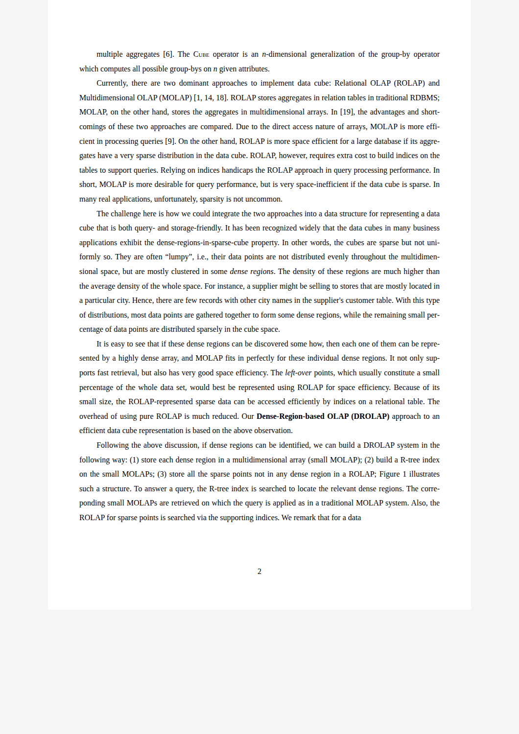multiple aggregates [6]. The Cube operator is an n-dimensional generalization of the group-by operator which computes all possible group-bys on n given attributes.
Currently, there are two dominant approaches to implement data cube: Relational OLAP (ROLAP) and Multidimensional OLAP (MOLAP) [1, 14, 18]. ROLAP stores aggregates in relation tables in traditional RDBMS; MOLAP, on the other hand, stores the aggregates in multidimensional arrays. In [19], the advantages and shortcomings of these two approaches are compared. Due to the direct access nature of arrays, MOLAP is more efficient in processing queries [9]. On the other hand, ROLAP is more space efficient for a large database if its aggregates have a very sparse distribution in the data cube. ROLAP, however, requires extra cost to build indices on the tables to support queries. Relying on indices handicaps the ROLAP approach in query processing performance. In short, MOLAP is more desirable for query performance, but is very space-inefficient if the data cube is sparse. In many real applications, unfortunately, sparsity is not uncommon.
The challenge here is how we could integrate the two approaches into a data structure for representing a data cube that is both query- and storage-friendly. It has been recognized widely that the data cubes in many business applications exhibit the dense-regions-in-sparse-cube property. In other words, the cubes are sparse but not uniformly so. They are often “lumpy”, i.e., their data points are not distributed evenly throughout the multidimensional space, but are mostly clustered in some dense regions. The density of these regions are much higher than the average density of the whole space. For instance, a supplier might be selling to stores that are mostly located in a particular city. Hence, there are few records with other city names in the supplier's customer table. With this type of distributions, most data points are gathered together to form some dense regions, while the remaining small percentage of data points are distributed sparsely in the cube space.
It is easy to see that if these dense regions can be discovered some how, then each one of them can be represented by a highly dense array, and MOLAP fits in perfectly for these individual dense regions. It not only supports fast retrieval, but also has very good space efficiency. The left-over points, which usually constitute a small percentage of the whole data set, would best be represented using ROLAP for space efficiency. Because of its small size, the ROLAP-represented sparse data can be accessed efficiently by indices on a relational table. The overhead of using pure ROLAP is much reduced. Our Dense-Region-based OLAP (DROLAP) approach to an efficient data cube representation is based on the above observation.
Following the above discussion, if dense regions can be identified, we can build a DROLAP system in the following way: (1) store each dense region in a multidimensional array (small MOLAP); (2) build a R-tree index on the small MOLAPs; (3) store all the sparse points not in any dense region in a ROLAP; Figure 1 illustrates such a structure. To answer a query, the R-tree index is searched to locate the relevant dense regions. The correponding small MOLAPs are retrieved on which the query is applied as in a traditional MOLAP system. Also, the ROLAP for sparse points is searched via the supporting indices. We remark that for a data
2